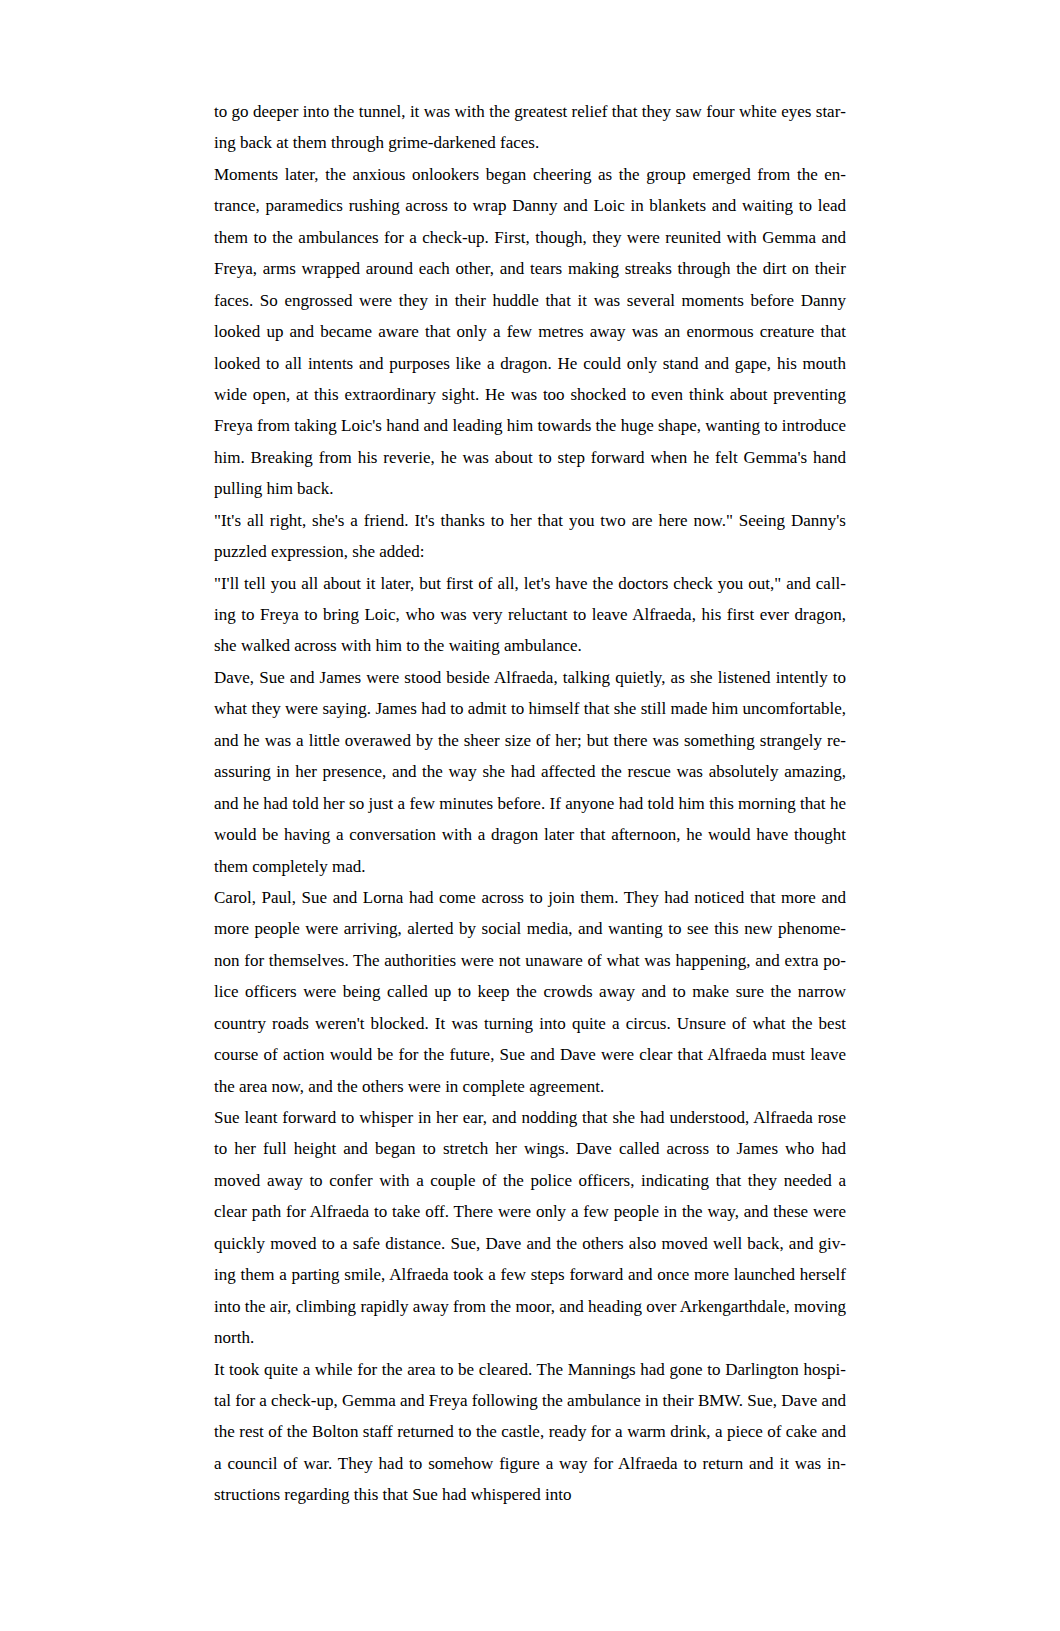to go deeper into the tunnel, it was with the greatest relief that they saw four white eyes staring back at them through grime-darkened faces.
Moments later, the anxious onlookers began cheering as the group emerged from the entrance, paramedics rushing across to wrap Danny and Loic in blankets and waiting to lead them to the ambulances for a check-up. First, though, they were reunited with Gemma and Freya, arms wrapped around each other, and tears making streaks through the dirt on their faces. So engrossed were they in their huddle that it was several moments before Danny looked up and became aware that only a few metres away was an enormous creature that looked to all intents and purposes like a dragon. He could only stand and gape, his mouth wide open, at this extraordinary sight. He was too shocked to even think about preventing Freya from taking Loic's hand and leading him towards the huge shape, wanting to introduce him. Breaking from his reverie, he was about to step forward when he felt Gemma's hand pulling him back.
"It's all right, she's a friend. It's thanks to her that you two are here now." Seeing Danny's puzzled expression, she added:
"I'll tell you all about it later, but first of all, let's have the doctors check you out," and calling to Freya to bring Loic, who was very reluctant to leave Alfraeda, his first ever dragon, she walked across with him to the waiting ambulance.
Dave, Sue and James were stood beside Alfraeda, talking quietly, as she listened intently to what they were saying. James had to admit to himself that she still made him uncomfortable, and he was a little overawed by the sheer size of her; but there was something strangely reassuring in her presence, and the way she had affected the rescue was absolutely amazing, and he had told her so just a few minutes before. If anyone had told him this morning that he would be having a conversation with a dragon later that afternoon, he would have thought them completely mad.
Carol, Paul, Sue and Lorna had come across to join them. They had noticed that more and more people were arriving, alerted by social media, and wanting to see this new phenomenon for themselves. The authorities were not unaware of what was happening, and extra police officers were being called up to keep the crowds away and to make sure the narrow country roads weren't blocked. It was turning into quite a circus. Unsure of what the best course of action would be for the future, Sue and Dave were clear that Alfraeda must leave the area now, and the others were in complete agreement.
Sue leant forward to whisper in her ear, and nodding that she had understood, Alfraeda rose to her full height and began to stretch her wings. Dave called across to James who had moved away to confer with a couple of the police officers, indicating that they needed a clear path for Alfraeda to take off. There were only a few people in the way, and these were quickly moved to a safe distance. Sue, Dave and the others also moved well back, and giving them a parting smile, Alfraeda took a few steps forward and once more launched herself into the air, climbing rapidly away from the moor, and heading over Arkengarthdale, moving north.
It took quite a while for the area to be cleared. The Mannings had gone to Darlington hospital for a check-up, Gemma and Freya following the ambulance in their BMW. Sue, Dave and the rest of the Bolton staff returned to the castle, ready for a warm drink, a piece of cake and a council of war. They had to somehow figure a way for Alfraeda to return and it was instructions regarding this that Sue had whispered into